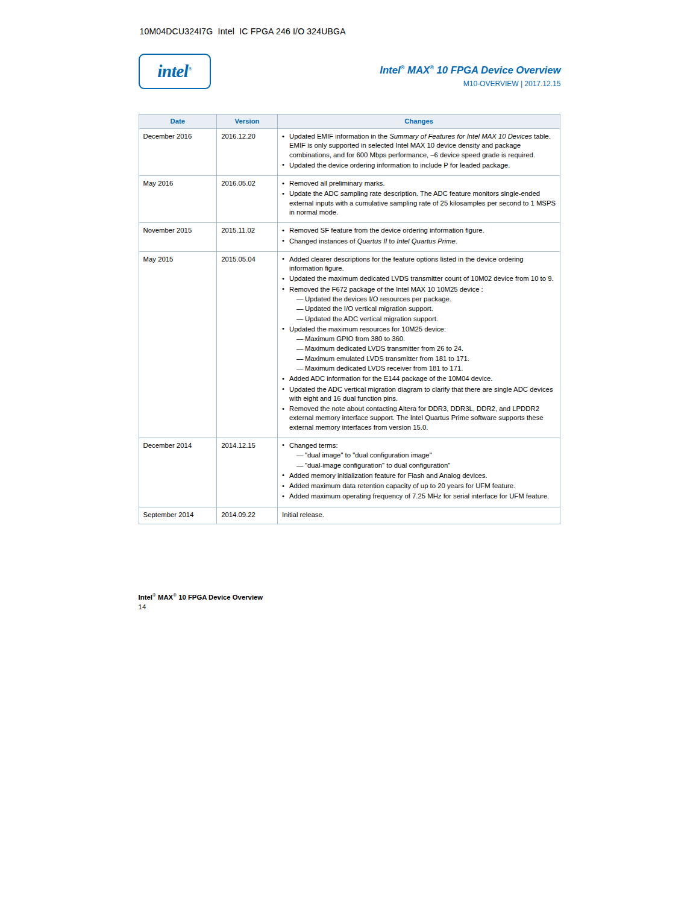10M04DCU324I7G Intel IC FPGA 246 I/O 324UBGA
intel®
Intel® MAX® 10 FPGA Device Overview
M10-OVERVIEW | 2017.12.15
| Date | Version | Changes |
| --- | --- | --- |
| December 2016 | 2016.12.20 | Updated EMIF information in the Summary of Features for Intel MAX 10 Devices table. EMIF is only supported in selected Intel MAX 10 device density and package combinations, and for 600 Mbps performance, –6 device speed grade is required. Updated the device ordering information to include P for leaded package. |
| May 2016 | 2016.05.02 | Removed all preliminary marks. Update the ADC sampling rate description. The ADC feature monitors single-ended external inputs with a cumulative sampling rate of 25 kilosamples per second to 1 MSPS in normal mode. |
| November 2015 | 2015.11.02 | Removed SF feature from the device ordering information figure. Changed instances of Quartus II to Intel Quartus Prime . |
| May 2015 | 2015.05.04 | Added clearer descriptions for the feature options listed in the device ordering information figure. Updated the maximum dedicated LVDS transmitter count of 10M02 device from 10 to 9. Removed the F672 package of the Intel MAX 10 10M25 device : Updated the devices I/O resources per package. Updated the I/O vertical migration support. Updated the ADC vertical migration support. Updated the maximum resources for 10M25 device: Maximum GPIO from 380 to 360. Maximum dedicated LVDS transmitter from 26 to 24. Maximum emulated LVDS transmitter from 181 to 171. Maximum dedicated LVDS receiver from 181 to 171. Added ADC information for the E144 package of the 10M04 device. Updated the ADC vertical migration diagram to clarify that there are single ADC devices with eight and 16 dual function pins. Removed the note about contacting Altera for DDR3, DDR3L, DDR2, and LPDDR2 external memory interface support. The Intel Quartus Prime software supports these external memory interfaces from version 15.0. |
| December 2014 | 2014.12.15 | Changed terms: "dual image" to "dual configuration image" "dual-image configuration" to dual configuration" Added memory initialization feature for Flash and Analog devices. Added maximum data retention capacity of up to 20 years for UFM feature. Added maximum operating frequency of 7.25 MHz for serial interface for UFM feature. |
| September 2014 | 2014.09.22 | Initial release. |
Intel® MAX® 10 FPGA Device Overview
14